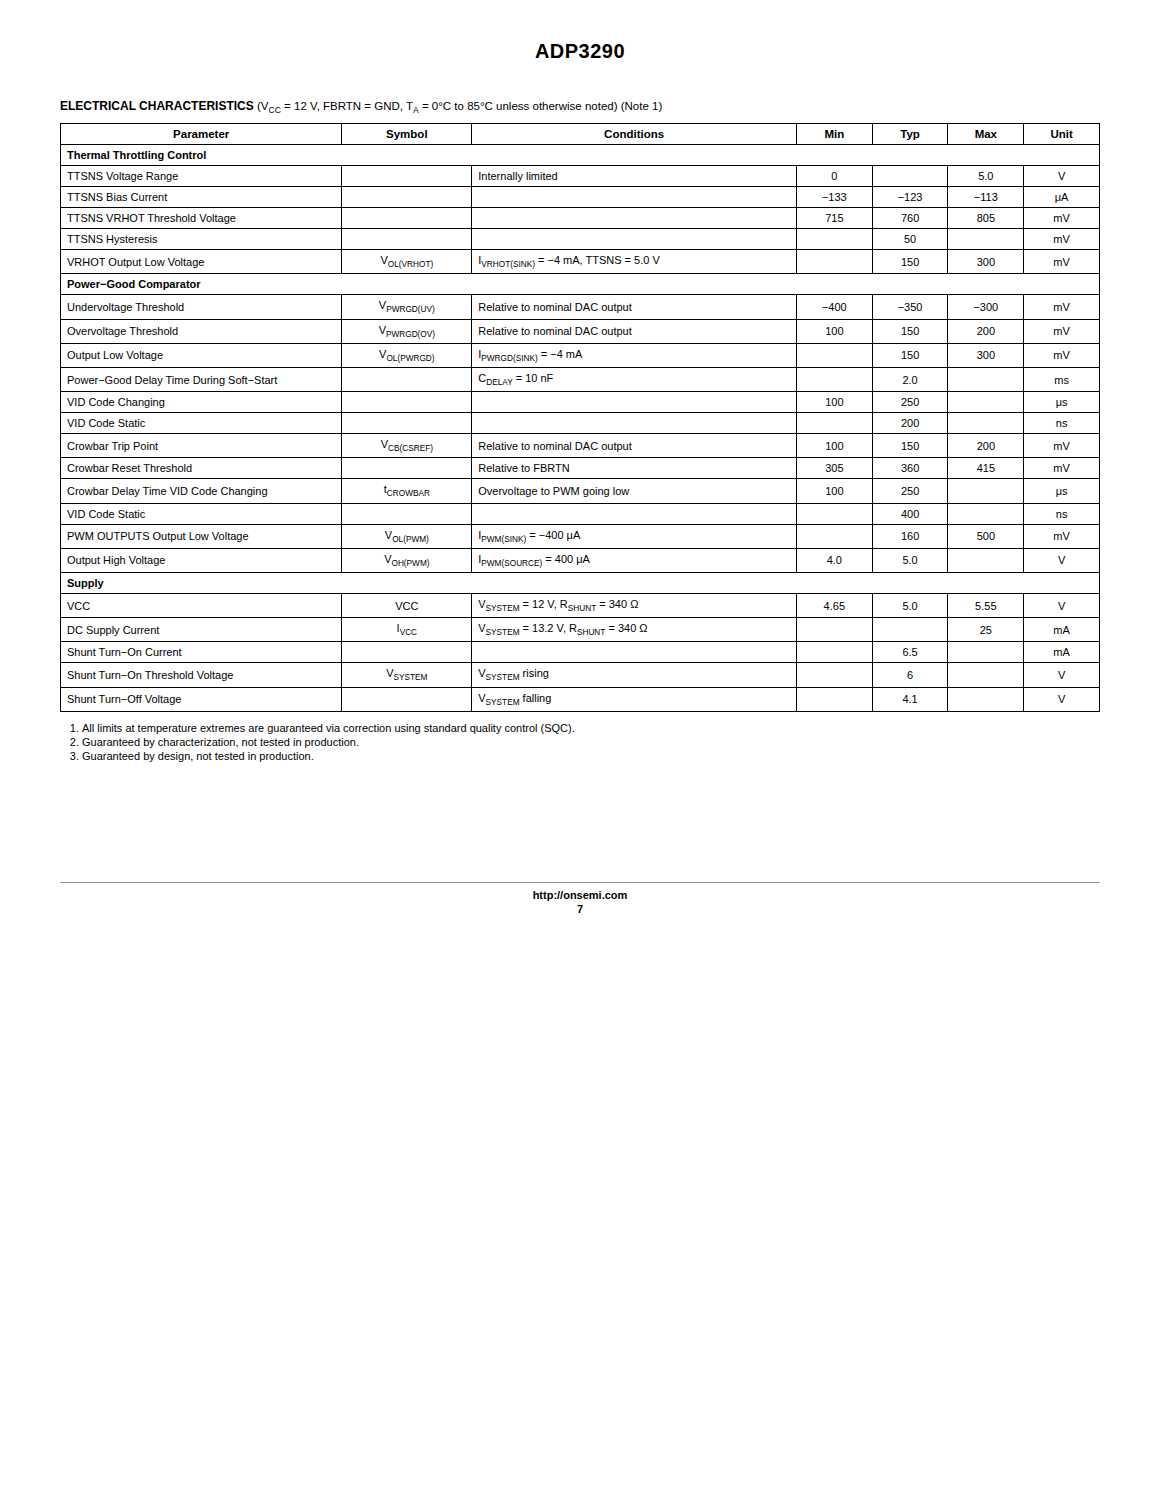ADP3290
ELECTRICAL CHARACTERISTICS (VCC = 12 V, FBRTN = GND, TA = 0°C to 85°C unless otherwise noted) (Note 1)
| Parameter | Symbol | Conditions | Min | Typ | Max | Unit |
| --- | --- | --- | --- | --- | --- | --- |
| Thermal Throttling Control |
| TTSNS Voltage Range | | Internally limited | 0 | | 5.0 | V |
| TTSNS Bias Current | | | −133 | −123 | −113 | μA |
| TTSNS VRHOT Threshold Voltage | | | 715 | 760 | 805 | mV |
| TTSNS Hysteresis | | | | 50 | | mV |
| VRHOT Output Low Voltage | V OL(VRHOT) | I VRHOT(SINK) = −4 mA, TTSNS = 5.0 V | | 150 | 300 | mV |
| Power−Good Comparator |
| Undervoltage Threshold | V PWRGD(UV) | Relative to nominal DAC output | −400 | −350 | −300 | mV |
| Overvoltage Threshold | V PWRGD(OV) | Relative to nominal DAC output | 100 | 150 | 200 | mV |
| Output Low Voltage | V OL(PWRGD) | I PWRGD(SINK) = −4 mA | | 150 | 300 | mV |
| Power−Good Delay Time During Soft−Start | | C DELAY = 10 nF | | 2.0 | | ms |
| VID Code Changing | | | 100 | 250 | | μs |
| VID Code Static | | | | 200 | | ns |
| Crowbar Trip Point | V CB(CSREF) | Relative to nominal DAC output | 100 | 150 | 200 | mV |
| Crowbar Reset Threshold | | Relative to FBRTN | 305 | 360 | 415 | mV |
| Crowbar Delay Time VID Code Changing | t CROWBAR | Overvoltage to PWM going low | 100 | 250 | | μs |
| VID Code Static | | | | 400 | | ns |
| PWM OUTPUTS Output Low Voltage | V OL(PWM) | I PWM(SINK) = −400 μA | | 160 | 500 | mV |
| Output High Voltage | V OH(PWM) | I PWM(SOURCE) = 400 μA | 4.0 | 5.0 | | V |
| Supply |
| VCC | VCC | V SYSTEM = 12 V, R SHUNT = 340 Ω | 4.65 | 5.0 | 5.55 | V |
| DC Supply Current | I VCC | V SYSTEM = 13.2 V, R SHUNT = 340 Ω | | | 25 | mA |
| Shunt Turn−On Current | | | | 6.5 | | mA |
| Shunt Turn−On Threshold Voltage | V SYSTEM | V SYSTEM rising | | 6 | | V |
| Shunt Turn−Off Voltage | | V SYSTEM falling | | 4.1 | | V |
All limits at temperature extremes are guaranteed via correction using standard quality control (SQC).
Guaranteed by characterization, not tested in production.
Guaranteed by design, not tested in production.
http://onsemi.com
7